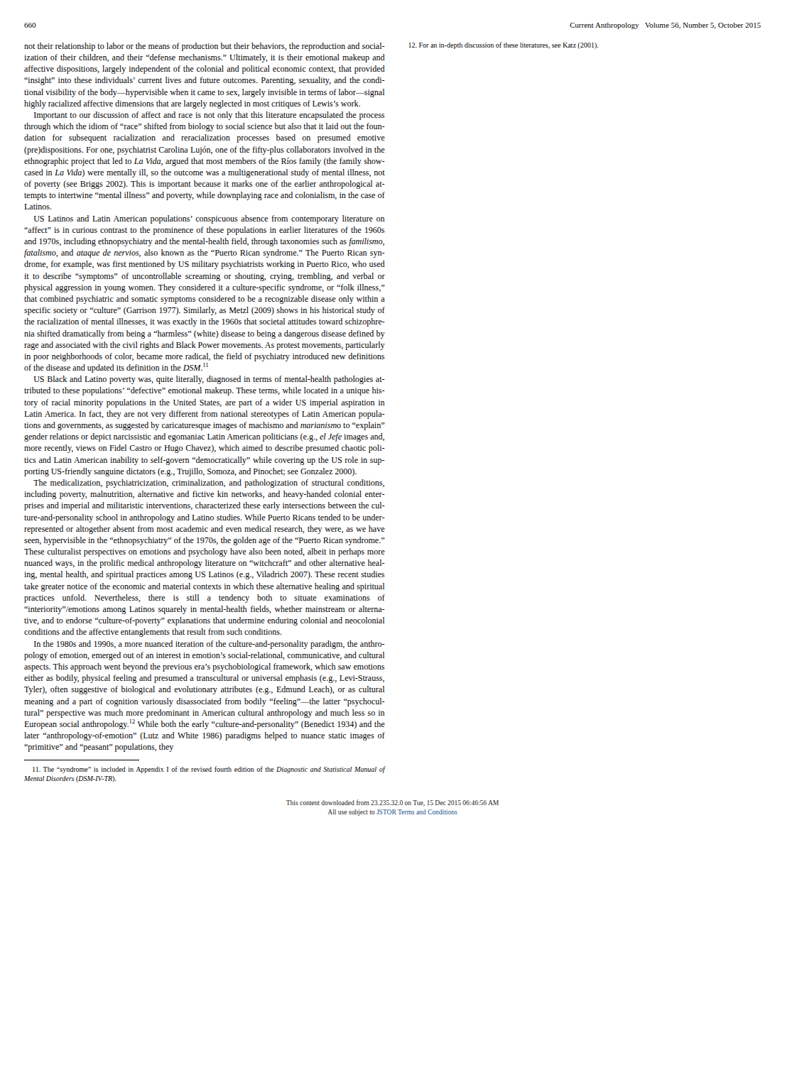660 Current Anthropology Volume 56, Number 5, October 2015
not their relationship to labor or the means of production but their behaviors, the reproduction and socialization of their children, and their “defense mechanisms.” Ultimately, it is their emotional makeup and affective dispositions, largely independent of the colonial and political economic context, that provided “insight” into these individuals’ current lives and future outcomes. Parenting, sexuality, and the conditional visibility of the body—hypervisible when it came to sex, largely invisible in terms of labor—signal highly racialized affective dimensions that are largely neglected in most critiques of Lewis’s work.
Important to our discussion of affect and race is not only that this literature encapsulated the process through which the idiom of “race” shifted from biology to social science but also that it laid out the foundation for subsequent racialization and reracialization processes based on presumed emotive (pre)dispositions. For one, psychiatrist Carolina Lujón, one of the fifty-plus collaborators involved in the ethnographic project that led to La Vida, argued that most members of the Ríos family (the family showcased in La Vida) were mentally ill, so the outcome was a multigenerational study of mental illness, not of poverty (see Briggs 2002). This is important because it marks one of the earlier anthropological attempts to intertwine “mental illness” and poverty, while downplaying race and colonialism, in the case of Latinos.
US Latinos and Latin American populations’ conspicuous absence from contemporary literature on “affect” is in curious contrast to the prominence of these populations in earlier literatures of the 1960s and 1970s, including ethnopsychiatry and the mental-health field, through taxonomies such as familismo, fatalismo, and ataque de nervios, also known as the “Puerto Rican syndrome.” The Puerto Rican syndrome, for example, was first mentioned by US military psychiatrists working in Puerto Rico, who used it to describe “symptoms” of uncontrollable screaming or shouting, crying, trembling, and verbal or physical aggression in young women. They considered it a culture-specific syndrome, or “folk illness,” that combined psychiatric and somatic symptoms considered to be a recognizable disease only within a specific society or “culture” (Garrison 1977). Similarly, as Metzl (2009) shows in his historical study of the racialization of mental illnesses, it was exactly in the 1960s that societal attitudes toward schizophrenia shifted dramatically from being a “harmless” (white) disease to being a dangerous disease defined by rage and associated with the civil rights and Black Power movements. As protest movements, particularly in poor neighborhoods of color, became more radical, the field of psychiatry introduced new definitions of the disease and updated its definition in the DSM.11
US Black and Latino poverty was, quite literally, diagnosed in terms of mental-health pathologies attributed to these populations’ “defective” emotional makeup. These terms, while located in a unique history of racial minority populations in the United States, are part of a wider US imperial aspiration in Latin America. In fact, they are not very different from national stereotypes of Latin American populations and governments, as suggested by caricaturesque images of machismo and marianismo to “explain” gender relations or depict narcissistic and egomaniac Latin American politicians (e.g., el Jefe images and, more recently, views on Fidel Castro or Hugo Chavez), which aimed to describe presumed chaotic politics and Latin American inability to self-govern “democratically” while covering up the US role in supporting US-friendly sanguine dictators (e.g., Trujillo, Somoza, and Pinochet; see Gonzalez 2000).
The medicalization, psychiatricization, criminalization, and pathologization of structural conditions, including poverty, malnutrition, alternative and fictive kin networks, and heavy-handed colonial enterprises and imperial and militaristic interventions, characterized these early intersections between the culture-and-personality school in anthropology and Latino studies. While Puerto Ricans tended to be underrepresented or altogether absent from most academic and even medical research, they were, as we have seen, hypervisible in the “ethnopsychiatry” of the 1970s, the golden age of the “Puerto Rican syndrome.” These culturalist perspectives on emotions and psychology have also been noted, albeit in perhaps more nuanced ways, in the prolific medical anthropology literature on “witchcraft” and other alternative healing, mental health, and spiritual practices among US Latinos (e.g., Viladrich 2007). These recent studies take greater notice of the economic and material contexts in which these alternative healing and spiritual practices unfold. Nevertheless, there is still a tendency both to situate examinations of “interiority”/emotions among Latinos squarely in mental-health fields, whether mainstream or alternative, and to endorse “culture-of-poverty” explanations that undermine enduring colonial and neocolonial conditions and the affective entanglements that result from such conditions.
In the 1980s and 1990s, a more nuanced iteration of the culture-and-personality paradigm, the anthropology of emotion, emerged out of an interest in emotion’s social-relational, communicative, and cultural aspects. This approach went beyond the previous era’s psychobiological framework, which saw emotions either as bodily, physical feeling and presumed a transcultural or universal emphasis (e.g., Levi-Strauss, Tyler), often suggestive of biological and evolutionary attributes (e.g., Edmund Leach), or as cultural meaning and a part of cognition variously disassociated from bodily “feeling”—the latter “psychocultural” perspective was much more predominant in American cultural anthropology and much less so in European social anthropology.12 While both the early “culture-and-personality” (Benedict 1934) and the later “anthropology-of-emotion” (Lutz and White 1986) paradigms helped to nuance static images of “primitive” and “peasant” populations, they
11. The “syndrome” is included in Appendix I of the revised fourth edition of the Diagnostic and Statistical Manual of Mental Disorders (DSM-IV-TR).
12. For an in-depth discussion of these literatures, see Katz (2001).
This content downloaded from 23.235.32.0 on Tue, 15 Dec 2015 06:46:56 AM
All use subject to JSTOR Terms and Conditions